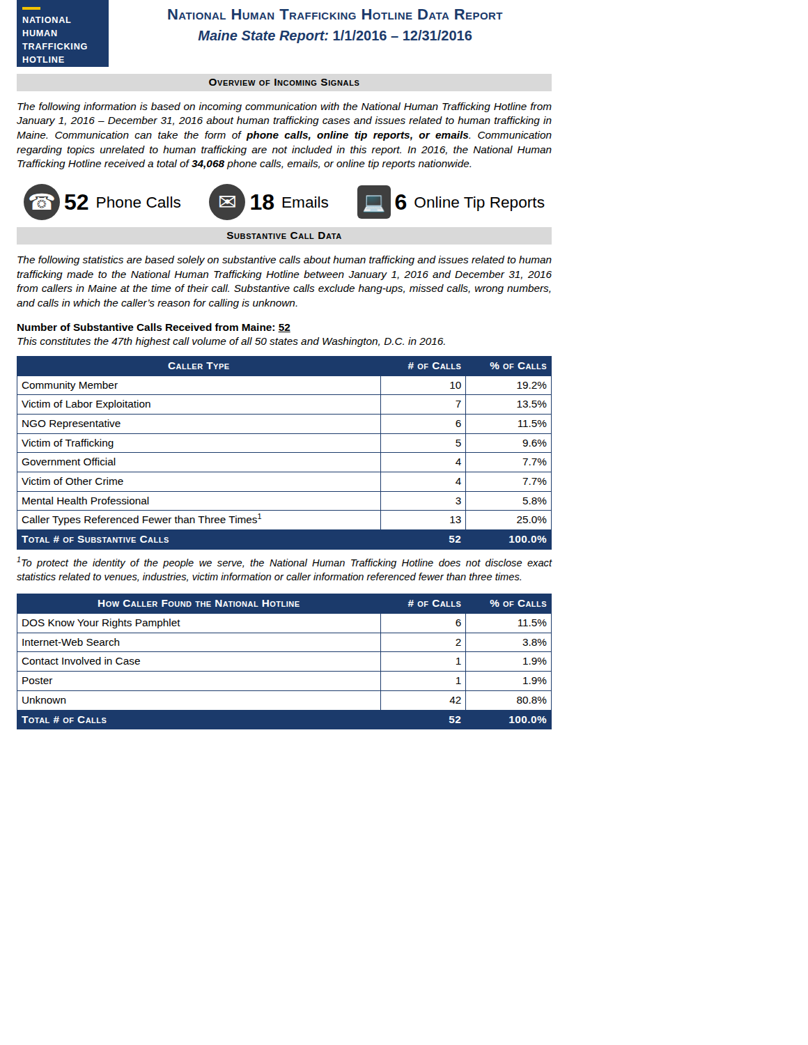NATIONAL
HUMAN
TRAFFICKING
HOTLINE
National Human Trafficking Hotline Data Report
Maine State Report: 1/1/2016 – 12/31/2016
Overview of Incoming Signals
The following information is based on incoming communication with the National Human Trafficking Hotline from January 1, 2016 – December 31, 2016 about human trafficking cases and issues related to human trafficking in Maine. Communication can take the form of phone calls, online tip reports, or emails. Communication regarding topics unrelated to human trafficking are not included in this report. In 2016, the National Human Trafficking Hotline received a total of 34,068 phone calls, emails, or online tip reports nationwide.
☎
52 Phone Calls
✉
18 Emails
💻
6 Online Tip Reports
Substantive Call Data
The following statistics are based solely on substantive calls about human trafficking and issues related to human trafficking made to the National Human Trafficking Hotline between January 1, 2016 and December 31, 2016 from callers in Maine at the time of their call. Substantive calls exclude hang-ups, missed calls, wrong numbers, and calls in which the caller’s reason for calling is unknown.
Number of Substantive Calls Received from Maine: 52
This constitutes the 47th highest call volume of all 50 states and Washington, D.C. in 2016.
| Caller Type | # of Calls | % of Calls |
| --- | --- | --- |
| Community Member | 10 | 19.2% |
| Victim of Labor Exploitation | 7 | 13.5% |
| NGO Representative | 6 | 11.5% |
| Victim of Trafficking | 5 | 9.6% |
| Government Official | 4 | 7.7% |
| Victim of Other Crime | 4 | 7.7% |
| Mental Health Professional | 3 | 5.8% |
| Caller Types Referenced Fewer than Three Times 1 | 13 | 25.0% |
| Total # of Substantive Calls | 52 | 100.0% |
1To protect the identity of the people we serve, the National Human Trafficking Hotline does not disclose exact statistics related to venues, industries, victim information or caller information referenced fewer than three times.
| How Caller Found the National Hotline | # of Calls | % of Calls |
| --- | --- | --- |
| DOS Know Your Rights Pamphlet | 6 | 11.5% |
| Internet-Web Search | 2 | 3.8% |
| Contact Involved in Case | 1 | 1.9% |
| Poster | 1 | 1.9% |
| Unknown | 42 | 80.8% |
| Total # of Calls | 52 | 100.0% |